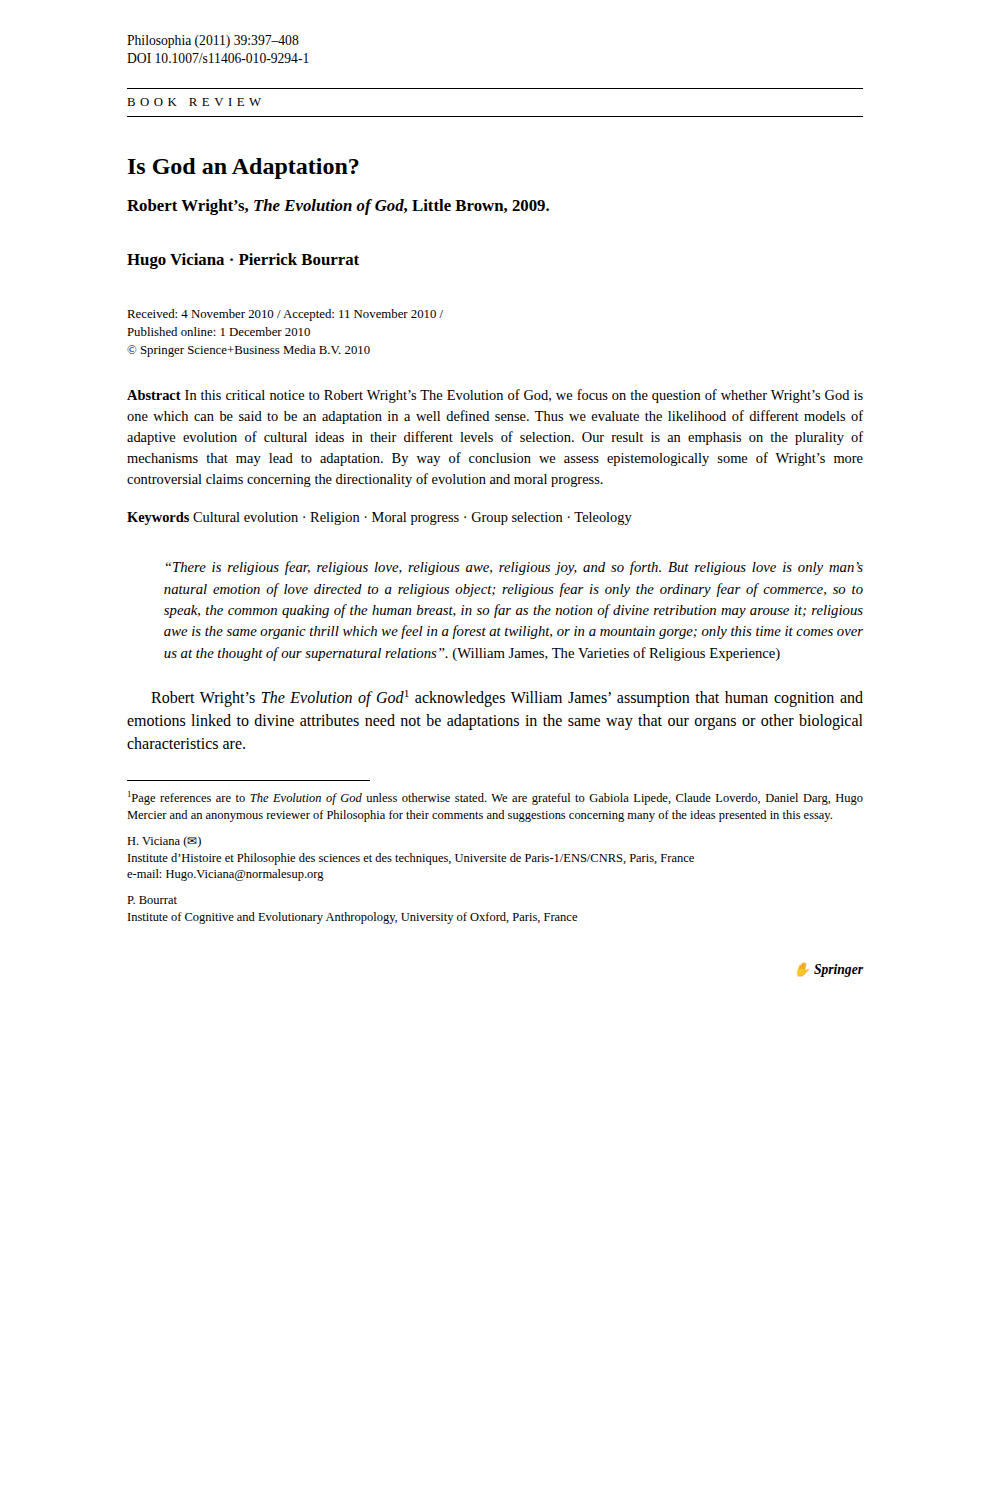Philosophia (2011) 39:397–408
DOI 10.1007/s11406-010-9294-1
Book Review
Is God an Adaptation?
Robert Wright’s, The Evolution of God, Little Brown, 2009.
Hugo Viciana · Pierrick Bourrat
Received: 4 November 2010 / Accepted: 11 November 2010 /
Published online: 1 December 2010
© Springer Science+Business Media B.V. 2010
Abstract In this critical notice to Robert Wright’s The Evolution of God, we focus on the question of whether Wright’s God is one which can be said to be an adaptation in a well defined sense. Thus we evaluate the likelihood of different models of adaptive evolution of cultural ideas in their different levels of selection. Our result is an emphasis on the plurality of mechanisms that may lead to adaptation. By way of conclusion we assess epistemologically some of Wright’s more controversial claims concerning the directionality of evolution and moral progress.
Keywords Cultural evolution · Religion · Moral progress · Group selection · Teleology
“There is religious fear, religious love, religious awe, religious joy, and so forth. But religious love is only man’s natural emotion of love directed to a religious object; religious fear is only the ordinary fear of commerce, so to speak, the common quaking of the human breast, in so far as the notion of divine retribution may arouse it; religious awe is the same organic thrill which we feel in a forest at twilight, or in a mountain gorge; only this time it comes over us at the thought of our supernatural relations”. (William James, The Varieties of Religious Experience)
Robert Wright’s The Evolution of God1 acknowledges William James’ assumption that human cognition and emotions linked to divine attributes need not be adaptations in the same way that our organs or other biological characteristics are.
1Page references are to The Evolution of God unless otherwise stated. We are grateful to Gabiola Lipede, Claude Loverdo, Daniel Darg, Hugo Mercier and an anonymous reviewer of Philosophia for their comments and suggestions concerning many of the ideas presented in this essay.
H. Viciana (✉)
Institute d’Histoire et Philosophie des sciences et des techniques, Universite de Paris-1/ENS/CNRS, Paris, France
e-mail: Hugo.Viciana@normalesup.org
P. Bourrat
Institute of Cognitive and Evolutionary Anthropology, University of Oxford, Paris, France
✋ Springer